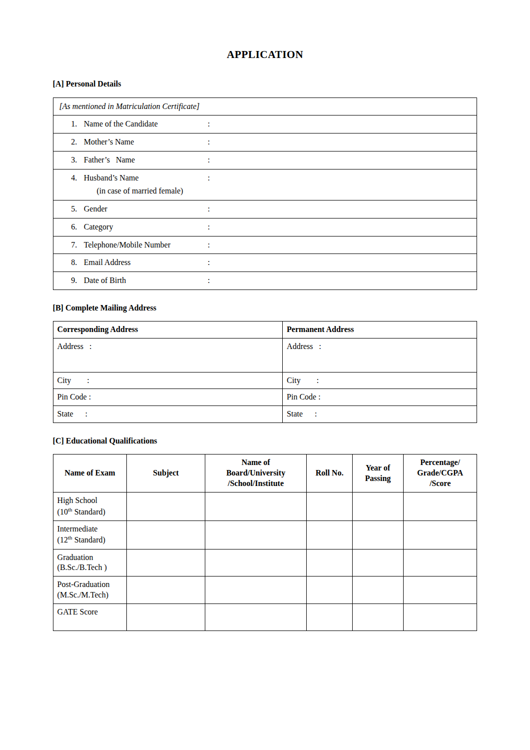APPLICATION
[A] Personal Details
| [ As mentioned in Matriculation Certificate ] |
| 1. Name of the Candidate : |
| 2. Mother’s Name : |
| 3. Father’s Name : |
| 4. Husband’s Name : (in case of married female) |
| 5. Gender : |
| 6. Category : |
| 7. Telephone/Mobile Number : |
| 8. Email Address : |
| 9. Date of Birth : |
[B] Complete Mailing Address
| Corresponding Address | Permanent Address |
| Address : | Address : |
| City : | City : |
| Pin Code : | Pin Code : |
| State : | State : |
[C] Educational Qualifications
| Name of Exam | Subject | Name of Board/University /School/Institute | Roll No. | Year of Passing | Percentage/ Grade/CGPA /Score |
| --- | --- | --- | --- | --- | --- |
| High School (10 th Standard) | | | | | |
| Intermediate (12 th Standard) | | | | | |
| Graduation (B.Sc./B.Tech ) | | | | | |
| Post-Graduation (M.Sc./M.Tech) | | | | | |
| GATE Score | | | | | |